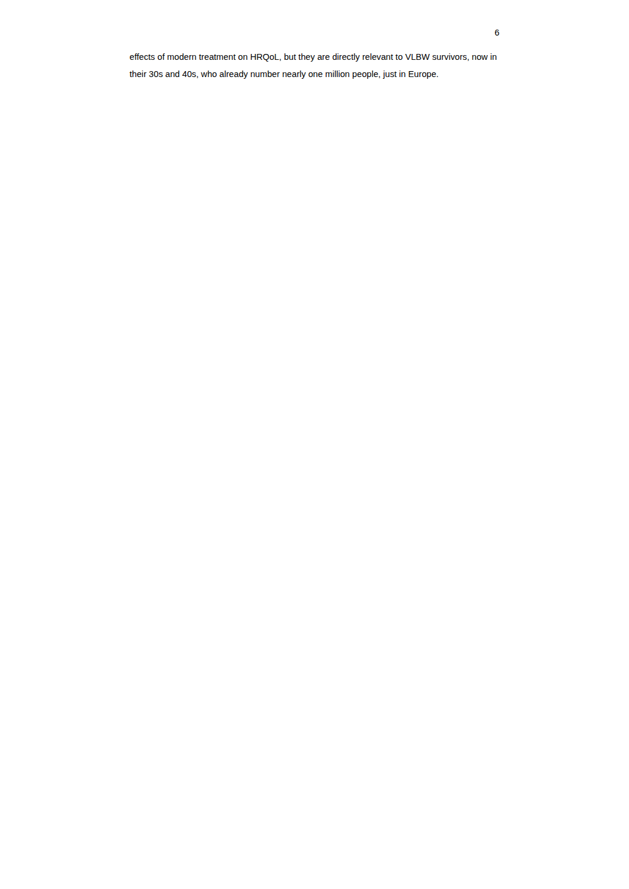6
effects of modern treatment on HRQoL, but they are directly relevant to VLBW survivors, now in their 30s and 40s, who already number nearly one million people, just in Europe.